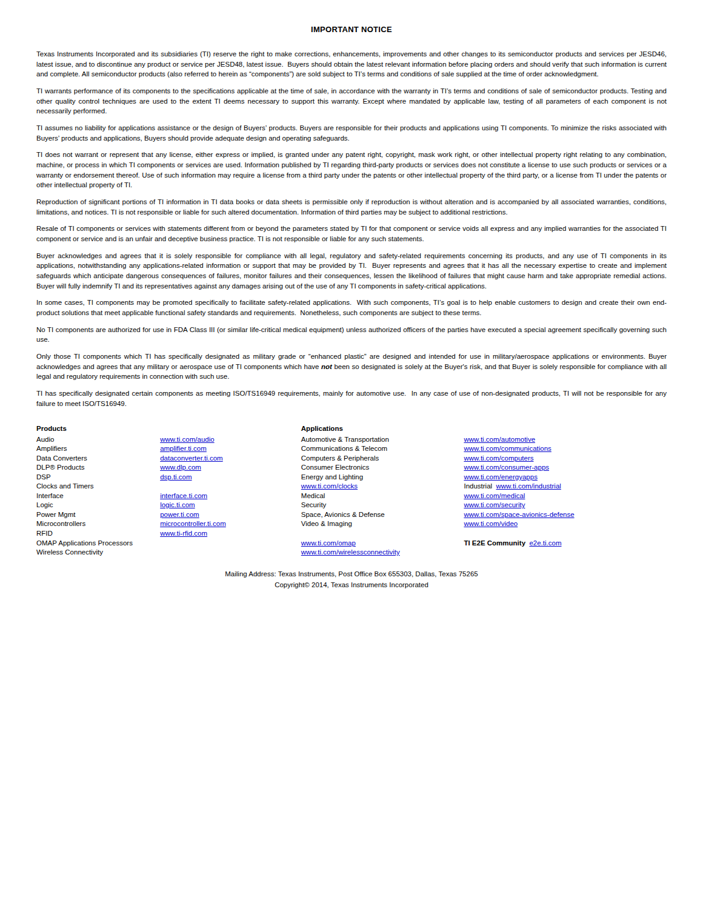IMPORTANT NOTICE
Texas Instruments Incorporated and its subsidiaries (TI) reserve the right to make corrections, enhancements, improvements and other changes to its semiconductor products and services per JESD46, latest issue, and to discontinue any product or service per JESD48, latest issue. Buyers should obtain the latest relevant information before placing orders and should verify that such information is current and complete. All semiconductor products (also referred to herein as “components”) are sold subject to TI’s terms and conditions of sale supplied at the time of order acknowledgment.
TI warrants performance of its components to the specifications applicable at the time of sale, in accordance with the warranty in TI’s terms and conditions of sale of semiconductor products. Testing and other quality control techniques are used to the extent TI deems necessary to support this warranty. Except where mandated by applicable law, testing of all parameters of each component is not necessarily performed.
TI assumes no liability for applications assistance or the design of Buyers’ products. Buyers are responsible for their products and applications using TI components. To minimize the risks associated with Buyers’ products and applications, Buyers should provide adequate design and operating safeguards.
TI does not warrant or represent that any license, either express or implied, is granted under any patent right, copyright, mask work right, or other intellectual property right relating to any combination, machine, or process in which TI components or services are used. Information published by TI regarding third-party products or services does not constitute a license to use such products or services or a warranty or endorsement thereof. Use of such information may require a license from a third party under the patents or other intellectual property of the third party, or a license from TI under the patents or other intellectual property of TI.
Reproduction of significant portions of TI information in TI data books or data sheets is permissible only if reproduction is without alteration and is accompanied by all associated warranties, conditions, limitations, and notices. TI is not responsible or liable for such altered documentation. Information of third parties may be subject to additional restrictions.
Resale of TI components or services with statements different from or beyond the parameters stated by TI for that component or service voids all express and any implied warranties for the associated TI component or service and is an unfair and deceptive business practice. TI is not responsible or liable for any such statements.
Buyer acknowledges and agrees that it is solely responsible for compliance with all legal, regulatory and safety-related requirements concerning its products, and any use of TI components in its applications, notwithstanding any applications-related information or support that may be provided by TI. Buyer represents and agrees that it has all the necessary expertise to create and implement safeguards which anticipate dangerous consequences of failures, monitor failures and their consequences, lessen the likelihood of failures that might cause harm and take appropriate remedial actions. Buyer will fully indemnify TI and its representatives against any damages arising out of the use of any TI components in safety-critical applications.
In some cases, TI components may be promoted specifically to facilitate safety-related applications. With such components, TI’s goal is to help enable customers to design and create their own end-product solutions that meet applicable functional safety standards and requirements. Nonetheless, such components are subject to these terms.
No TI components are authorized for use in FDA Class III (or similar life-critical medical equipment) unless authorized officers of the parties have executed a special agreement specifically governing such use.
Only those TI components which TI has specifically designated as military grade or “enhanced plastic” are designed and intended for use in military/aerospace applications or environments. Buyer acknowledges and agrees that any military or aerospace use of TI components which have not been so designated is solely at the Buyer's risk, and that Buyer is solely responsible for compliance with all legal and regulatory requirements in connection with such use.
TI has specifically designated certain components as meeting ISO/TS16949 requirements, mainly for automotive use. In any case of use of non-designated products, TI will not be responsible for any failure to meet ISO/TS16949.
| Products / Audio / www.ti.com/audio / / Amplifiers / amplifier.ti.com / / Data Converters / dataconverter.ti.com / / DLP® Products / www.dlp.com / / DSP / dsp.ti.com / / Clocks and Timers / / / Interface / interface.ti.com / / Logic / logic.ti.com / / Power Mgmt / power.ti.com / / Microcontrollers / microcontroller.ti.com / / RFID / www.ti-rfid.com / / OMAP Applications Processors / / Wireless Connectivity / | Applications / Automotive & Transportation / www.ti.com/automotive / / Communications & Telecom / www.ti.com/communications / / Computers & Peripherals / www.ti.com/computers / / Consumer Electronics / www.ti.com/consumer-apps / / Energy and Lighting / www.ti.com/energyapps / / www.ti.com/clocks / Industrial www.ti.com/industrial / / Medical / www.ti.com/medical / / Security / www.ti.com/security / / Space, Avionics & Defense / www.ti.com/space-avionics-defense / / Video & Imaging / www.ti.com/video / / www.ti.com/omap / TI E2E Community e2e.ti.com / / www.ti.com/wirelessconnectivity / |
Mailing Address: Texas Instruments, Post Office Box 655303, Dallas, Texas 75265
Copyright© 2014, Texas Instruments Incorporated